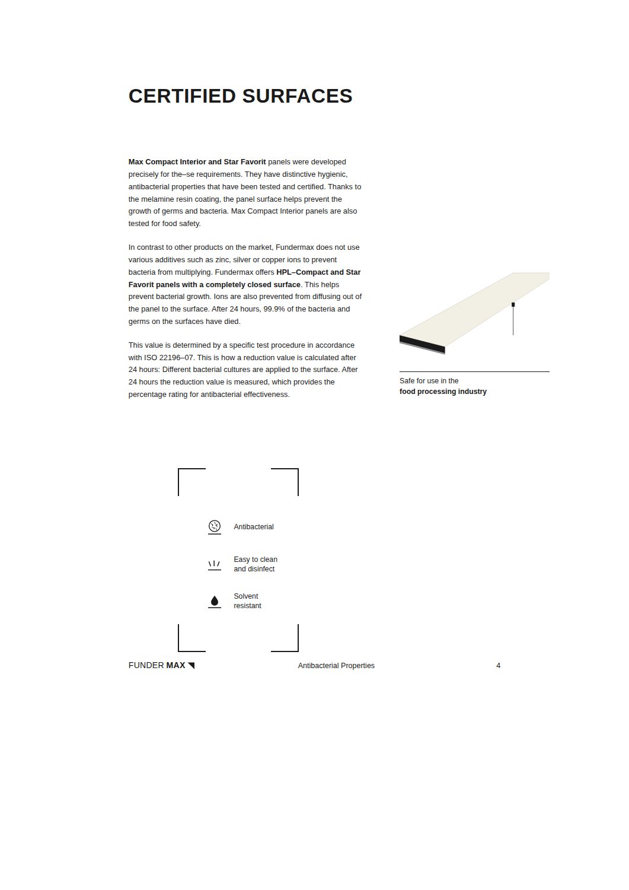CERTIFIED SURFACES
Max Compact Interior and Star Favorit panels were developed precisely for the–se requirements. They have distinctive hygienic, antibacterial properties that have been tested and certified. Thanks to the melamine resin coating, the panel surface helps prevent the growth of germs and bacteria. Max Compact Interior panels are also tested for food safety.
In contrast to other products on the market, Fundermax does not use various additives such as zinc, silver or copper ions to prevent bacteria from multiplying. Fundermax offers HPL–Compact and Star Favorit panels with a completely closed surface. This helps prevent bacterial growth. Ions are also prevented from diffusing out of the panel to the surface. After 24 hours, 99.9% of the bacteria and germs on the surfaces have died.
This value is determined by a specific test procedure in accordance with ISO 22196–07. This is how a reduction value is calculated after 24 hours: Different bacterial cultures are applied to the surface. After 24 hours the reduction value is measured, which provides the percentage rating for antibacterial effectiveness.
Antibacterial
Easy to clean
and disinfect
Solvent
resistant
Safe for use in the food processing industry
FUNDER MAX
Antibacterial Properties
4